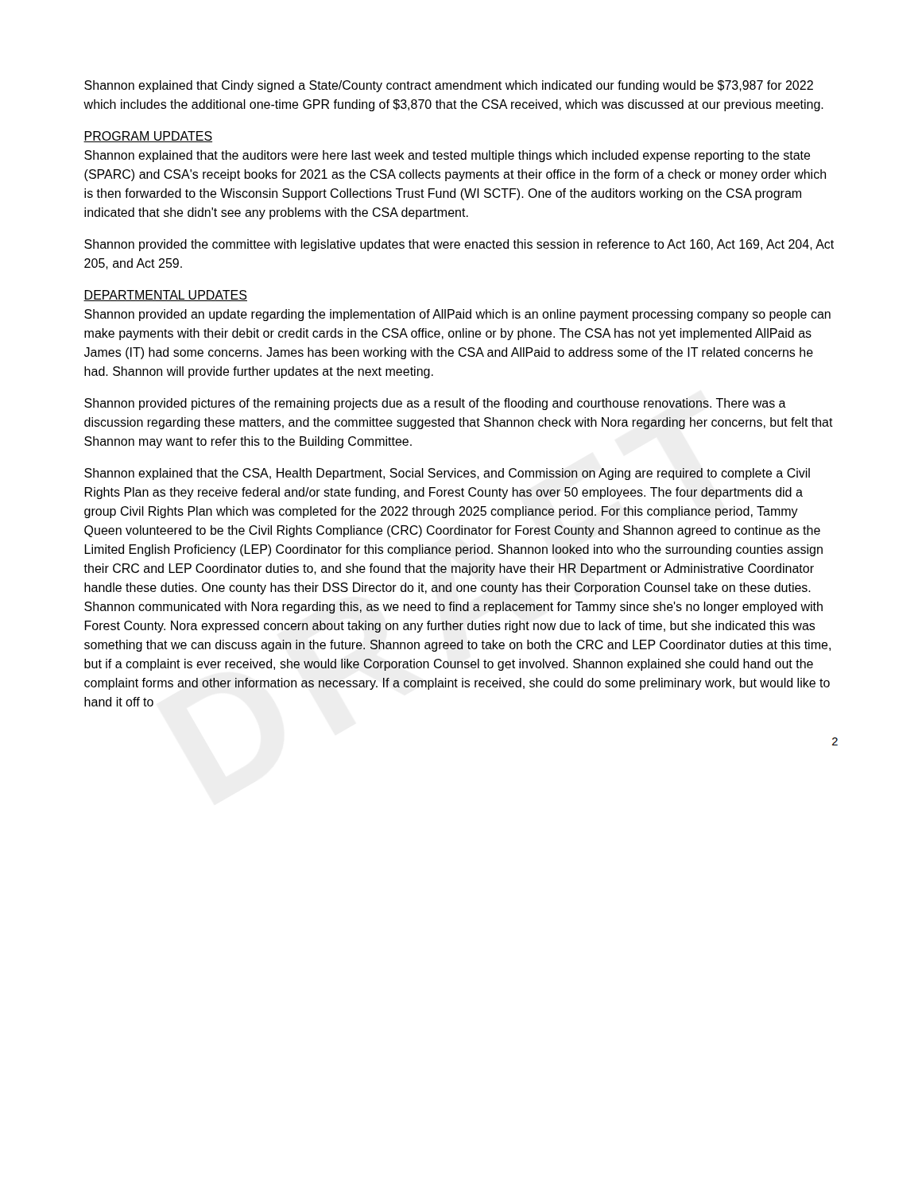DRAFT
Shannon explained that Cindy signed a State/County contract amendment which indicated our funding would be $73,987 for 2022 which includes the additional one-time GPR funding of $3,870 that the CSA received, which was discussed at our previous meeting.
PROGRAM UPDATES
Shannon explained that the auditors were here last week and tested multiple things which included expense reporting to the state (SPARC) and CSA's receipt books for 2021 as the CSA collects payments at their office in the form of a check or money order which is then forwarded to the Wisconsin Support Collections Trust Fund (WI SCTF). One of the auditors working on the CSA program indicated that she didn't see any problems with the CSA department.
Shannon provided the committee with legislative updates that were enacted this session in reference to Act 160, Act 169, Act 204, Act 205, and Act 259.
DEPARTMENTAL UPDATES
Shannon provided an update regarding the implementation of AllPaid which is an online payment processing company so people can make payments with their debit or credit cards in the CSA office, online or by phone. The CSA has not yet implemented AllPaid as James (IT) had some concerns. James has been working with the CSA and AllPaid to address some of the IT related concerns he had. Shannon will provide further updates at the next meeting.
Shannon provided pictures of the remaining projects due as a result of the flooding and courthouse renovations. There was a discussion regarding these matters, and the committee suggested that Shannon check with Nora regarding her concerns, but felt that Shannon may want to refer this to the Building Committee.
Shannon explained that the CSA, Health Department, Social Services, and Commission on Aging are required to complete a Civil Rights Plan as they receive federal and/or state funding, and Forest County has over 50 employees. The four departments did a group Civil Rights Plan which was completed for the 2022 through 2025 compliance period. For this compliance period, Tammy Queen volunteered to be the Civil Rights Compliance (CRC) Coordinator for Forest County and Shannon agreed to continue as the Limited English Proficiency (LEP) Coordinator for this compliance period. Shannon looked into who the surrounding counties assign their CRC and LEP Coordinator duties to, and she found that the majority have their HR Department or Administrative Coordinator handle these duties. One county has their DSS Director do it, and one county has their Corporation Counsel take on these duties. Shannon communicated with Nora regarding this, as we need to find a replacement for Tammy since she's no longer employed with Forest County. Nora expressed concern about taking on any further duties right now due to lack of time, but she indicated this was something that we can discuss again in the future. Shannon agreed to take on both the CRC and LEP Coordinator duties at this time, but if a complaint is ever received, she would like Corporation Counsel to get involved. Shannon explained she could hand out the complaint forms and other information as necessary. If a complaint is received, she could do some preliminary work, but would like to hand it off to
2